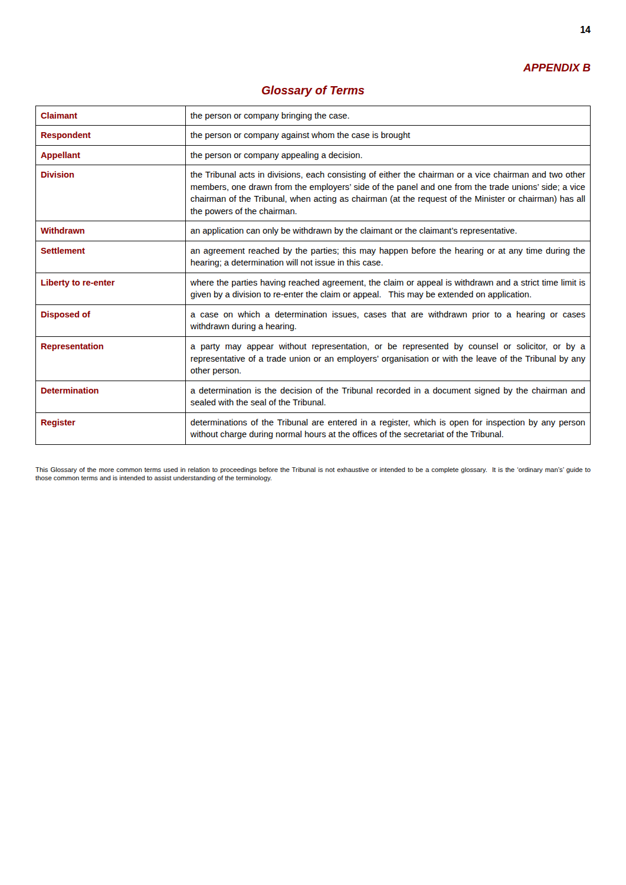14
APPENDIX B
Glossary of Terms
| Claimant | the person or company bringing the case. |
| Respondent | the person or company against whom the case is brought |
| Appellant | the person or company appealing a decision. |
| Division | the Tribunal acts in divisions, each consisting of either the chairman or a vice chairman and two other members, one drawn from the employers’ side of the panel and one from the trade unions’ side; a vice chairman of the Tribunal, when acting as chairman (at the request of the Minister or chairman) has all the powers of the chairman. |
| Withdrawn | an application can only be withdrawn by the claimant or the claimant’s representative. |
| Settlement | an agreement reached by the parties; this may happen before the hearing or at any time during the hearing; a determination will not issue in this case. |
| Liberty to re-enter | where the parties having reached agreement, the claim or appeal is withdrawn and a strict time limit is given by a division to re-enter the claim or appeal. This may be extended on application. |
| Disposed of | a case on which a determination issues, cases that are withdrawn prior to a hearing or cases withdrawn during a hearing. |
| Representation | a party may appear without representation, or be represented by counsel or solicitor, or by a representative of a trade union or an employers’ organisation or with the leave of the Tribunal by any other person. |
| Determination | a determination is the decision of the Tribunal recorded in a document signed by the chairman and sealed with the seal of the Tribunal. |
| Register | determinations of the Tribunal are entered in a register, which is open for inspection by any person without charge during normal hours at the offices of the secretariat of the Tribunal. |
This Glossary of the more common terms used in relation to proceedings before the Tribunal is not exhaustive or intended to be a complete glossary. It is the ‘ordinary man’s’ guide to those common terms and is intended to assist understanding of the terminology.